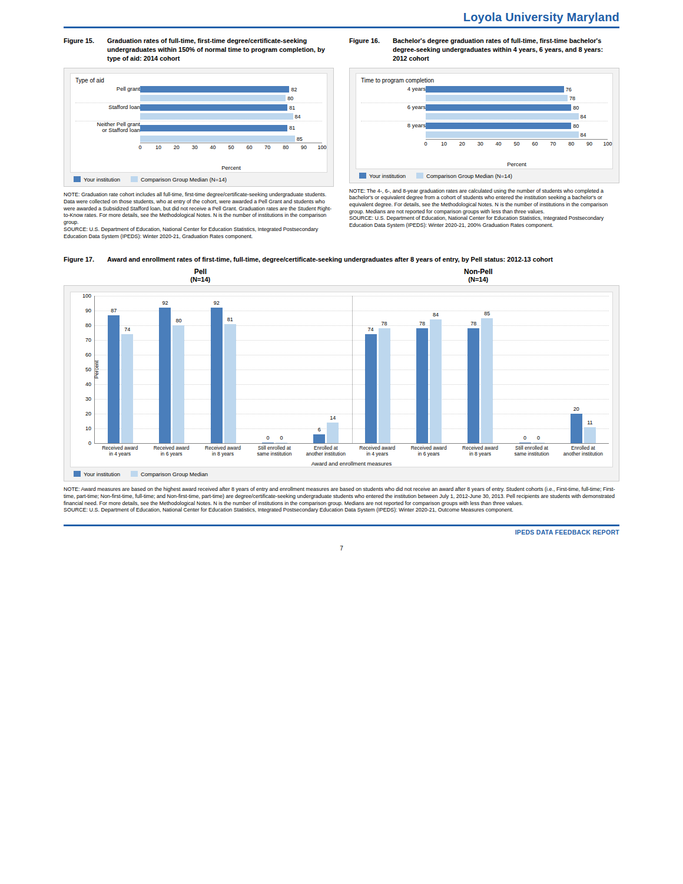Loyola University Maryland
Figure 15. Graduation rates of full-time, first-time degree/certificate-seeking undergraduates within 150% of normal time to program completion, by type of aid: 2014 cohort
Type of aid
| Pell grant | 82 |
| | 80 |
| Stafford loan | 81 |
| | 84 |
| Neither Pell grant or Stafford loan | 81 |
| | 85 |
0 10 20 30 40 50 60 70 80 90 100
Percent
Your institution
Comparison Group Median (N=14)
NOTE: Graduation rate cohort includes all full-time, first-time degree/certificate-seeking undergraduate students. Data were collected on those students, who at entry of the cohort, were awarded a Pell Grant and students who were awarded a Subsidized Stafford loan, but did not receive a Pell Grant. Graduation rates are the Student Right-to-Know rates. For more details, see the Methodological Notes. N is the number of institutions in the comparison group.
SOURCE: U.S. Department of Education, National Center for Education Statistics, Integrated Postsecondary Education Data System (IPEDS): Winter 2020-21, Graduation Rates component.
Figure 16. Bachelor's degree graduation rates of full-time, first-time bachelor's degree-seeking undergraduates within 4 years, 6 years, and 8 years: 2012 cohort
Time to program completion
| 4 years | 76 |
| | 78 |
| 6 years | 80 |
| | 84 |
| 8 years | 80 |
| | 84 |
0 10 20 30 40 50 60 70 80 90 100
Percent
Your institution
Comparison Group Median (N=14)
NOTE: The 4-, 6-, and 8-year graduation rates are calculated using the number of students who completed a bachelor's or equivalent degree from a cohort of students who entered the institution seeking a bachelor's or equivalent degree. For details, see the Methodological Notes. N is the number of institutions in the comparison group. Medians are not reported for comparison groups with less than three values.
SOURCE: U.S. Department of Education, National Center for Education Statistics, Integrated Postsecondary Education Data System (IPEDS): Winter 2020-21, 200% Graduation Rates component.
Figure 17. Award and enrollment rates of first-time, full-time, degree/certificate-seeking undergraduates after 8 years of entry, by Pell status: 2012-13 cohort
Pell(N=14)
Non-Pell(N=14)
Percent
100
90
80
70
60
50
40
30
20
10
0
87
74
92
80
92
81
0
0
6
14
74
78
78
84
78
85
0
0
20
11
Received award
in 4 years
Received award
in 6 years
Received award
in 8 years
Still enrolled at
same institution
Enrolled at
another institution
Received award
in 4 years
Received award
in 6 years
Received award
in 8 years
Still enrolled at
same institution
Enrolled at
another institution
Award and enrollment measures
Your institution
Comparison Group Median
NOTE: Award measures are based on the highest award received after 8 years of entry and enrollment measures are based on students who did not receive an award after 8 years of entry. Student cohorts (i.e., First-time, full-time; First-time, part-time; Non-first-time, full-time; and Non-first-time, part-time) are degree/certificate-seeking undergraduate students who entered the institution between July 1, 2012-June 30, 2013. Pell recipients are students with demonstrated financial need. For more details, see the Methodological Notes. N is the number of institutions in the comparison group. Medians are not reported for comparison groups with less than three values.
SOURCE: U.S. Department of Education, National Center for Education Statistics, Integrated Postsecondary Education Data System (IPEDS): Winter 2020-21, Outcome Measures component.
IPEDS DATA FEEDBACK REPORT
7